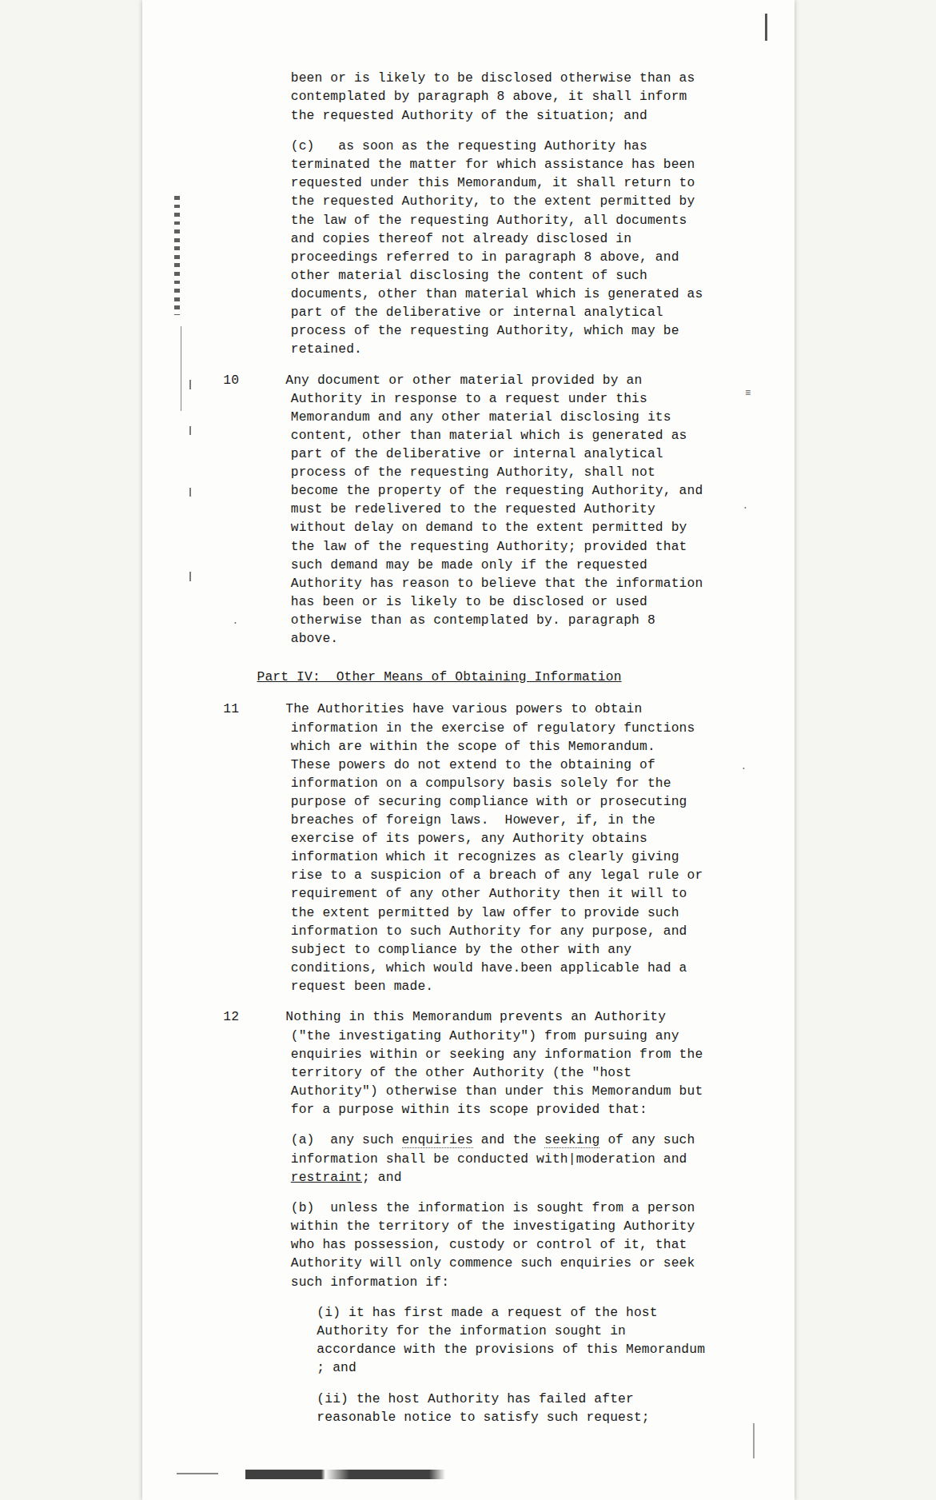≡
·
·
·
been or is likely to be disclosed otherwise than as contemplated by paragraph 8 above, it shall inform the requested Authority of the situation; and
(c) as soon as the requesting Authority has terminated the matter for which assistance has been requested under this Memorandum, it shall return to the requested Authority, to the extent permitted by the law of the requesting Authority, all documents and copies thereof not already disclosed in proceedings referred to in paragraph 8 above, and other material disclosing the content of such documents, other than material which is generated as part of the deliberative or internal analytical process of the requesting Authority, which may be retained.
10 Any document or other material provided by an Authority in response to a request under this Memorandum and any other material disclosing its content, other than material which is generated as part of the deliberative or internal analytical process of the requesting Authority, shall not become the property of the requesting Authority, and must be redelivered to the requested Authority without delay on demand to the extent permitted by the law of the requesting Authority; provided that such demand may be made only if the requested Authority has reason to believe that the information has been or is likely to be disclosed or used otherwise than as contemplated by. paragraph 8 above.
Part IV: Other Means of Obtaining Information
11 The Authorities have various powers to obtain information in the exercise of regulatory functions which are within the scope of this Memorandum. These powers do not extend to the obtaining of information on a compulsory basis solely for the purpose of securing compliance with or prosecuting breaches of foreign laws. However, if, in the exercise of its powers, any Authority obtains information which it recognizes as clearly giving rise to a suspicion of a breach of any legal rule or requirement of any other Authority then it will to the extent permitted by law offer to provide such information to such Authority for any purpose, and subject to compliance by the other with any conditions, which would have.been applicable had a request been made.
12 Nothing in this Memorandum prevents an Authority ("the investigating Authority") from pursuing any enquiries within or seeking any information from the territory of the other Authority (the "host Authority") otherwise than under this Memorandum but for a purpose within its scope provided that:
(a) any such enquiries and the seeking of any such information shall be conducted with|moderation and restraint; and
(b) unless the information is sought from a person within the territory of the investigating Authority who has possession, custody or control of it, that Authority will only commence such enquiries or seek such information if:
(i) it has first made a request of the host Authority for the information sought in accordance with the provisions of this Memorandum ; and
(ii) the host Authority has failed after reasonable notice to satisfy such request;